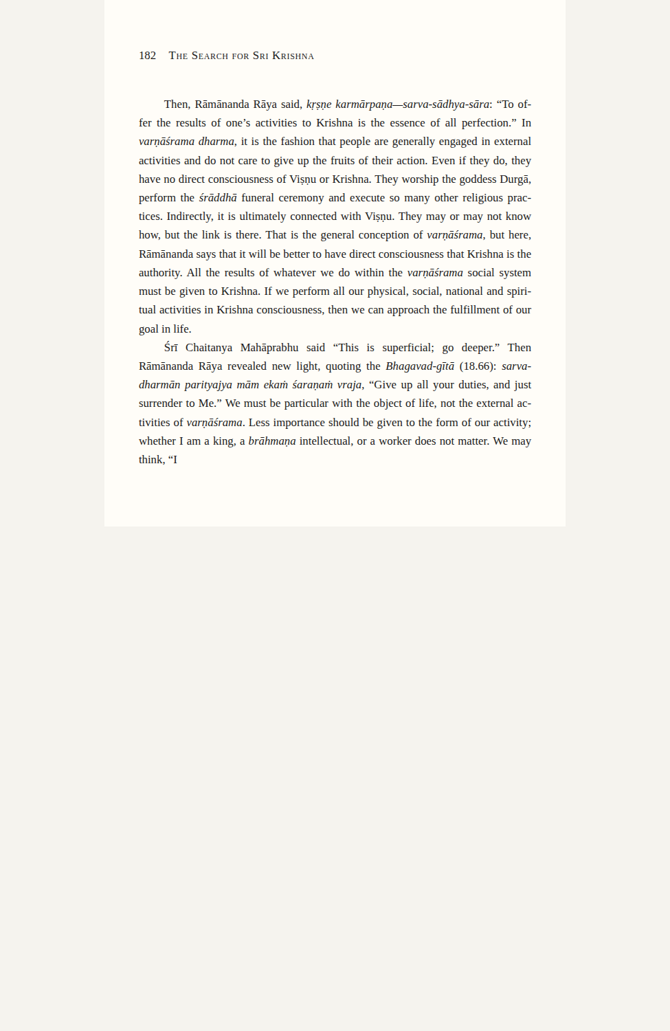182 The Search for Sri Krishna
Then, Rāmānanda Rāya said, kṛṣṇe karmārpaṇa—sarva-sādhya-sāra: “To offer the results of one’s activities to Krishna is the essence of all perfection.” In varṇāśrama dharma, it is the fashion that people are generally engaged in external activities and do not care to give up the fruits of their action. Even if they do, they have no direct consciousness of Viṣṇu or Krishna. They worship the goddess Durgā, perform the śrāddhā funeral ceremony and execute so many other religious practices. Indirectly, it is ultimately connected with Viṣṇu. They may or may not know how, but the link is there. That is the general conception of varṇāśrama, but here, Rāmānanda says that it will be better to have direct consciousness that Krishna is the authority. All the results of whatever we do within the varṇāśrama social system must be given to Krishna. If we perform all our physical, social, national and spiritual activities in Krishna consciousness, then we can approach the fulfillment of our goal in life.
Śrī Chaitanya Mahāprabhu said “This is superficial; go deeper.” Then Rāmānanda Rāya revealed new light, quoting the Bhagavad-gītā (18.66): sarva-dharmān parityajya mām ekaṁ śaraṇaṁ vraja, “Give up all your duties, and just surrender to Me.” We must be particular with the object of life, not the external activities of varṇāśrama. Less importance should be given to the form of our activity; whether I am a king, a brāhmaṇa intellectual, or a worker does not matter. We may think, “I